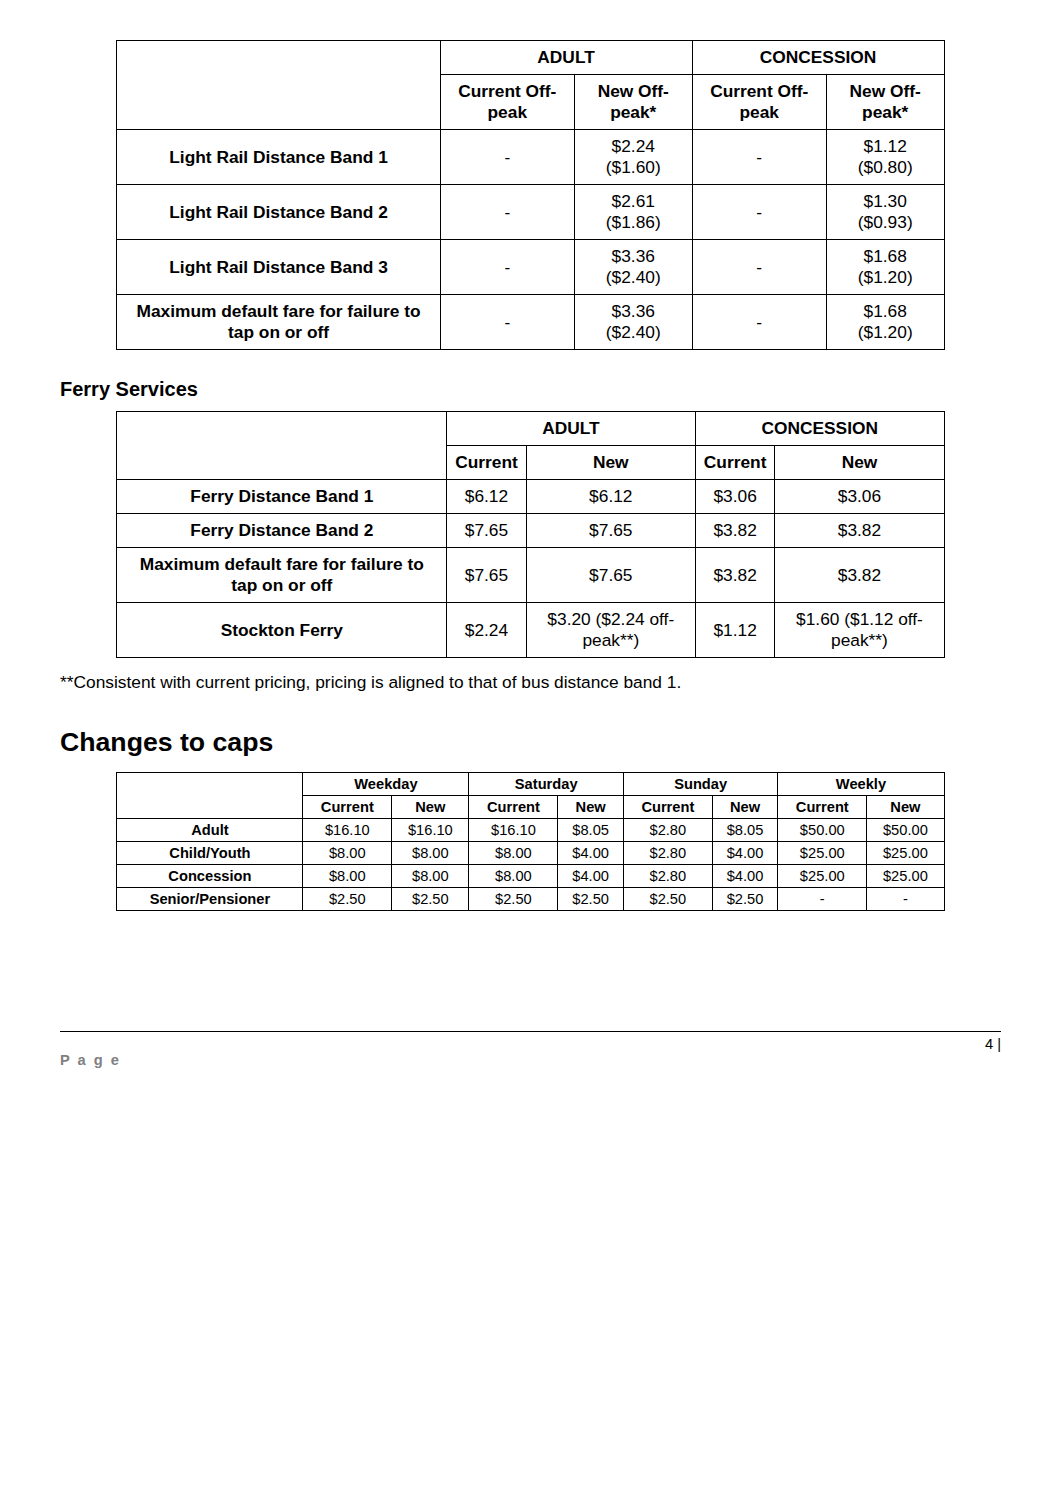| | ADULT | CONCESSION |
| | Current Off-peak | New Off-peak* | Current Off-peak | New Off-peak* |
| Light Rail Distance Band 1 | - | $2.24 ($1.60) | - | $1.12 ($0.80) |
| Light Rail Distance Band 2 | - | $2.61 ($1.86) | - | $1.30 ($0.93) |
| Light Rail Distance Band 3 | - | $3.36 ($2.40) | - | $1.68 ($1.20) |
| Maximum default fare for failure to tap on or off | - | $3.36 ($2.40) | - | $1.68 ($1.20) |
Ferry Services
| | ADULT | CONCESSION |
| | Current | New | Current | New |
| Ferry Distance Band 1 | $6.12 | $6.12 | $3.06 | $3.06 |
| Ferry Distance Band 2 | $7.65 | $7.65 | $3.82 | $3.82 |
| Maximum default fare for failure to tap on or off | $7.65 | $7.65 | $3.82 | $3.82 |
| Stockton Ferry | $2.24 | $3.20 ($2.24 off-peak**) | $1.12 | $1.60 ($1.12 off-peak**) |
**Consistent with current pricing, pricing is aligned to that of bus distance band 1.
Changes to caps
| | Weekday | Saturday | Sunday | Weekly |
| | Current | New | Current | New | Current | New | Current | New |
| Adult | $16.10 | $16.10 | $16.10 | $8.05 | $2.80 | $8.05 | $50.00 | $50.00 |
| Child/Youth | $8.00 | $8.00 | $8.00 | $4.00 | $2.80 | $4.00 | $25.00 | $25.00 |
| Concession | $8.00 | $8.00 | $8.00 | $4.00 | $2.80 | $4.00 | $25.00 | $25.00 |
| Senior/Pensioner | $2.50 | $2.50 | $2.50 | $2.50 | $2.50 | $2.50 | - | - |
4 |
P a g e